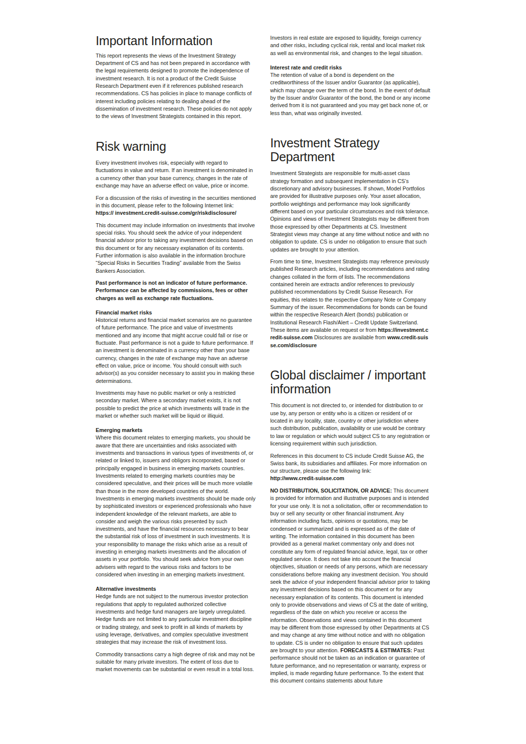Important Information
This report represents the views of the Investment Strategy Department of CS and has not been prepared in accordance with the legal requirements designed to promote the independence of investment research. It is not a product of the Credit Suisse Research Department even if it references published research recommendations. CS has policies in place to manage conflicts of interest including policies relating to dealing ahead of the dissemination of investment research. These policies do not apply to the views of Investment Strategists contained in this report.
Risk warning
Every investment involves risk, especially with regard to fluctuations in value and return. If an investment is denominated in a currency other than your base currency, changes in the rate of exchange may have an adverse effect on value, price or income.
For a discussion of the risks of investing in the securities mentioned in this document, please refer to the following Internet link:
https:// investment.credit-suisse.com/gr/riskdisclosure/
This document may include information on investments that involve special risks. You should seek the advice of your independent financial advisor prior to taking any investment decisions based on this document or for any necessary explanation of its contents. Further information is also available in the information brochure “Special Risks in Securities Trading” available from the Swiss Bankers Association.
Past performance is not an indicator of future performance. Performance can be affected by commissions, fees or other charges as well as exchange rate fluctuations.
Financial market risks
Historical returns and financial market scenarios are no guarantee of future performance. The price and value of investments mentioned and any income that might accrue could fall or rise or fluctuate. Past performance is not a guide to future performance. If an investment is denominated in a currency other than your base currency, changes in the rate of exchange may have an adverse effect on value, price or income. You should consult with such advisor(s) as you consider necessary to assist you in making these determinations.
Investments may have no public market or only a restricted secondary market. Where a secondary market exists, it is not possible to predict the price at which investments will trade in the market or whether such market will be liquid or illiquid.
Emerging markets
Where this document relates to emerging markets, you should be aware that there are uncertainties and risks associated with investments and transactions in various types of investments of, or related or linked to, issuers and obligors incorporated, based or principally engaged in business in emerging markets countries. Investments related to emerging markets countries may be considered speculative, and their prices will be much more volatile than those in the more developed countries of the world. Investments in emerging markets investments should be made only by sophisticated investors or experienced professionals who have independent knowledge of the relevant markets, are able to consider and weigh the various risks presented by such investments, and have the financial resources necessary to bear the substantial risk of loss of investment in such investments. It is your responsibility to manage the risks which arise as a result of investing in emerging markets investments and the allocation of assets in your portfolio. You should seek advice from your own advisers with regard to the various risks and factors to be considered when investing in an emerging markets investment.
Alternative investments
Hedge funds are not subject to the numerous investor protection regulations that apply to regulated authorized collective investments and hedge fund managers are largely unregulated. Hedge funds are not limited to any particular investment discipline or trading strategy, and seek to profit in all kinds of markets by using leverage, derivatives, and complex speculative investment strategies that may increase the risk of investment loss.
Commodity transactions carry a high degree of risk and may not be suitable for many private investors. The extent of loss due to market movements can be substantial or even result in a total loss.
Investors in real estate are exposed to liquidity, foreign currency and other risks, including cyclical risk, rental and local market risk as well as environmental risk, and changes to the legal situation.
Interest rate and credit risks
The retention of value of a bond is dependent on the creditworthiness of the Issuer and/or Guarantor (as applicable), which may change over the term of the bond. In the event of default by the Issuer and/or Guarantor of the bond, the bond or any income derived from it is not guaranteed and you may get back none of, or less than, what was originally invested.
Investment Strategy Department
Investment Strategists are responsible for multi-asset class strategy formation and subsequent implementation in CS’s discretionary and advisory businesses. If shown, Model Portfolios are provided for illustrative purposes only. Your asset allocation, portfolio weightings and performance may look significantly different based on your particular circumstances and risk tolerance. Opinions and views of Investment Strategists may be different from those expressed by other Departments at CS. Investment Strategist views may change at any time without notice and with no obligation to update. CS is under no obligation to ensure that such updates are brought to your attention.
From time to time, Investment Strategists may reference previously published Research articles, including recommendations and rating changes collated in the form of lists. The recommendations contained herein are extracts and/or references to previously published recommendations by Credit Suisse Research. For equities, this relates to the respective Company Note or Company Summary of the issuer. Recommendations for bonds can be found within the respective Research Alert (bonds) publication or Institutional Research Flash/Alert – Credit Update Switzerland. These items are available on request or from https://investment.credit-suisse.com Disclosures are available from www.credit-suisse.com/disclosure
Global disclaimer / important information
This document is not directed to, or intended for distribution to or use by, any person or entity who is a citizen or resident of or located in any locality, state, country or other jurisdiction where such distribution, publication, availability or use would be contrary to law or regulation or which would subject CS to any registration or licensing requirement within such jurisdiction.
References in this document to CS include Credit Suisse AG, the Swiss bank, its subsidiaries and affiliates. For more information on our structure, please use the following link:
http://www.credit-suisse.com
NO DISTRIBUTION, SOLICITATION, OR ADVICE: This document is provided for information and illustrative purposes and is intended for your use only. It is not a solicitation, offer or recommendation to buy or sell any security or other financial instrument. Any information including facts, opinions or quotations, may be condensed or summarized and is expressed as of the date of writing. The information contained in this document has been provided as a general market commentary only and does not constitute any form of regulated financial advice, legal, tax or other regulated service. It does not take into account the financial objectives, situation or needs of any persons, which are necessary considerations before making any investment decision. You should seek the advice of your independent financial advisor prior to taking any investment decisions based on this document or for any necessary explanation of its contents. This document is intended only to provide observations and views of CS at the date of writing, regardless of the date on which you receive or access the information. Observations and views contained in this document may be different from those expressed by other Departments at CS and may change at any time without notice and with no obligation to update. CS is under no obligation to ensure that such updates are brought to your attention. FORECASTS & ESTIMATES: Past performance should not be taken as an indication or guarantee of future performance, and no representation or warranty, express or implied, is made regarding future performance. To the extent that this document contains statements about future